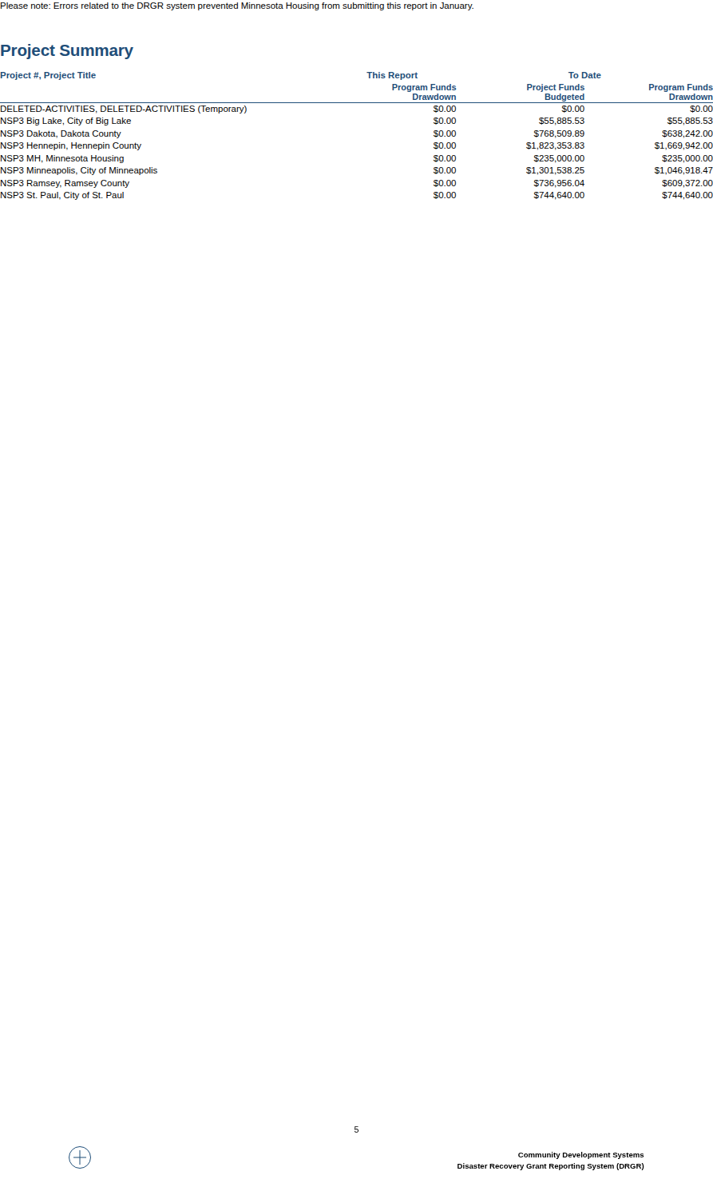Please note: Errors related to the DRGR system prevented Minnesota Housing from submitting this report in January.
Project Summary
| Project #, Project Title | This Report | To Date |
| --- | --- | --- |
| | Program Funds Drawdown | Project Funds Budgeted | Program Funds Drawdown |
| DELETED-ACTIVITIES, DELETED-ACTIVITIES (Temporary) | $0.00 | $0.00 | $0.00 |
| NSP3 Big Lake, City of Big Lake | $0.00 | $55,885.53 | $55,885.53 |
| NSP3 Dakota, Dakota County | $0.00 | $768,509.89 | $638,242.00 |
| NSP3 Hennepin, Hennepin County | $0.00 | $1,823,353.83 | $1,669,942.00 |
| NSP3 MH, Minnesota Housing | $0.00 | $235,000.00 | $235,000.00 |
| NSP3 Minneapolis, City of Minneapolis | $0.00 | $1,301,538.25 | $1,046,918.47 |
| NSP3 Ramsey, Ramsey County | $0.00 | $736,956.04 | $609,372.00 |
| NSP3 St. Paul, City of St. Paul | $0.00 | $744,640.00 | $744,640.00 |
5
Community Development Systems
Disaster Recovery Grant Reporting System (DRGR)